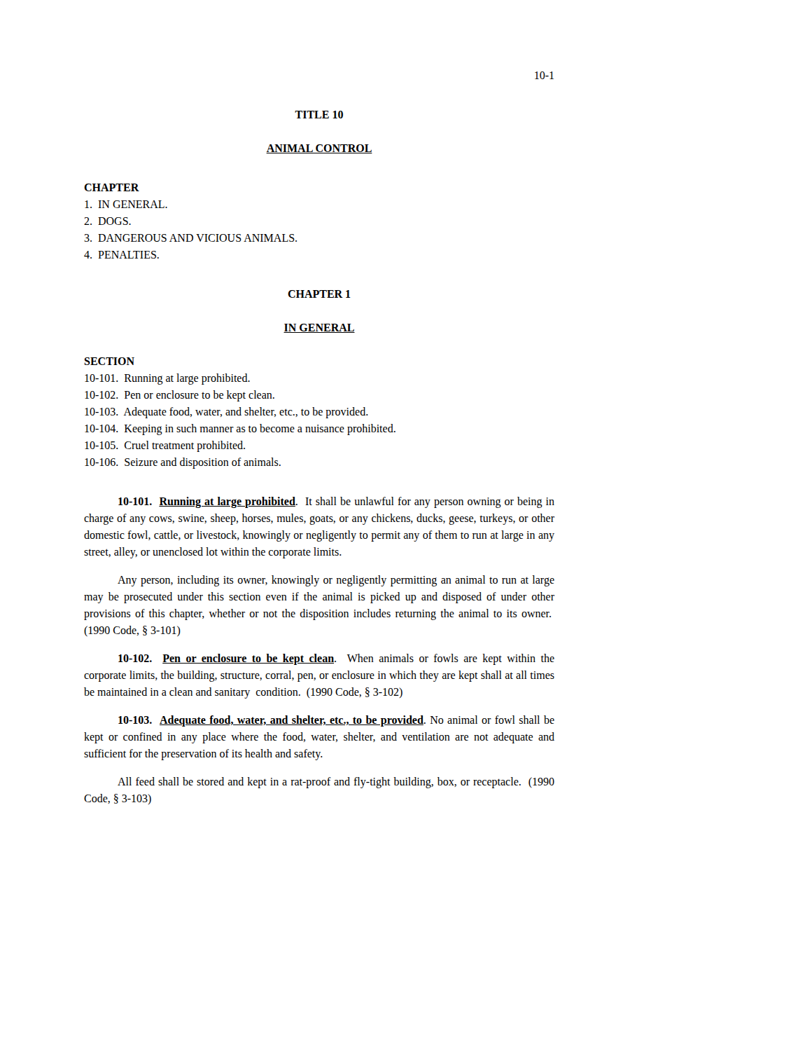10-1
TITLE 10
ANIMAL CONTROL
CHAPTER
1. IN GENERAL.
2. DOGS.
3. DANGEROUS AND VICIOUS ANIMALS.
4. PENALTIES.
CHAPTER 1
IN GENERAL
SECTION
10-101. Running at large prohibited.
10-102. Pen or enclosure to be kept clean.
10-103. Adequate food, water, and shelter, etc., to be provided.
10-104. Keeping in such manner as to become a nuisance prohibited.
10-105. Cruel treatment prohibited.
10-106. Seizure and disposition of animals.
10-101. Running at large prohibited. It shall be unlawful for any person owning or being in charge of any cows, swine, sheep, horses, mules, goats, or any chickens, ducks, geese, turkeys, or other domestic fowl, cattle, or livestock, knowingly or negligently to permit any of them to run at large in any street, alley, or unenclosed lot within the corporate limits.
Any person, including its owner, knowingly or negligently permitting an animal to run at large may be prosecuted under this section even if the animal is picked up and disposed of under other provisions of this chapter, whether or not the disposition includes returning the animal to its owner. (1990 Code, § 3-101)
10-102. Pen or enclosure to be kept clean. When animals or fowls are kept within the corporate limits, the building, structure, corral, pen, or enclosure in which they are kept shall at all times be maintained in a clean and sanitary condition. (1990 Code, § 3-102)
10-103. Adequate food, water, and shelter, etc., to be provided. No animal or fowl shall be kept or confined in any place where the food, water, shelter, and ventilation are not adequate and sufficient for the preservation of its health and safety.
All feed shall be stored and kept in a rat-proof and fly-tight building, box, or receptacle. (1990 Code, § 3-103)